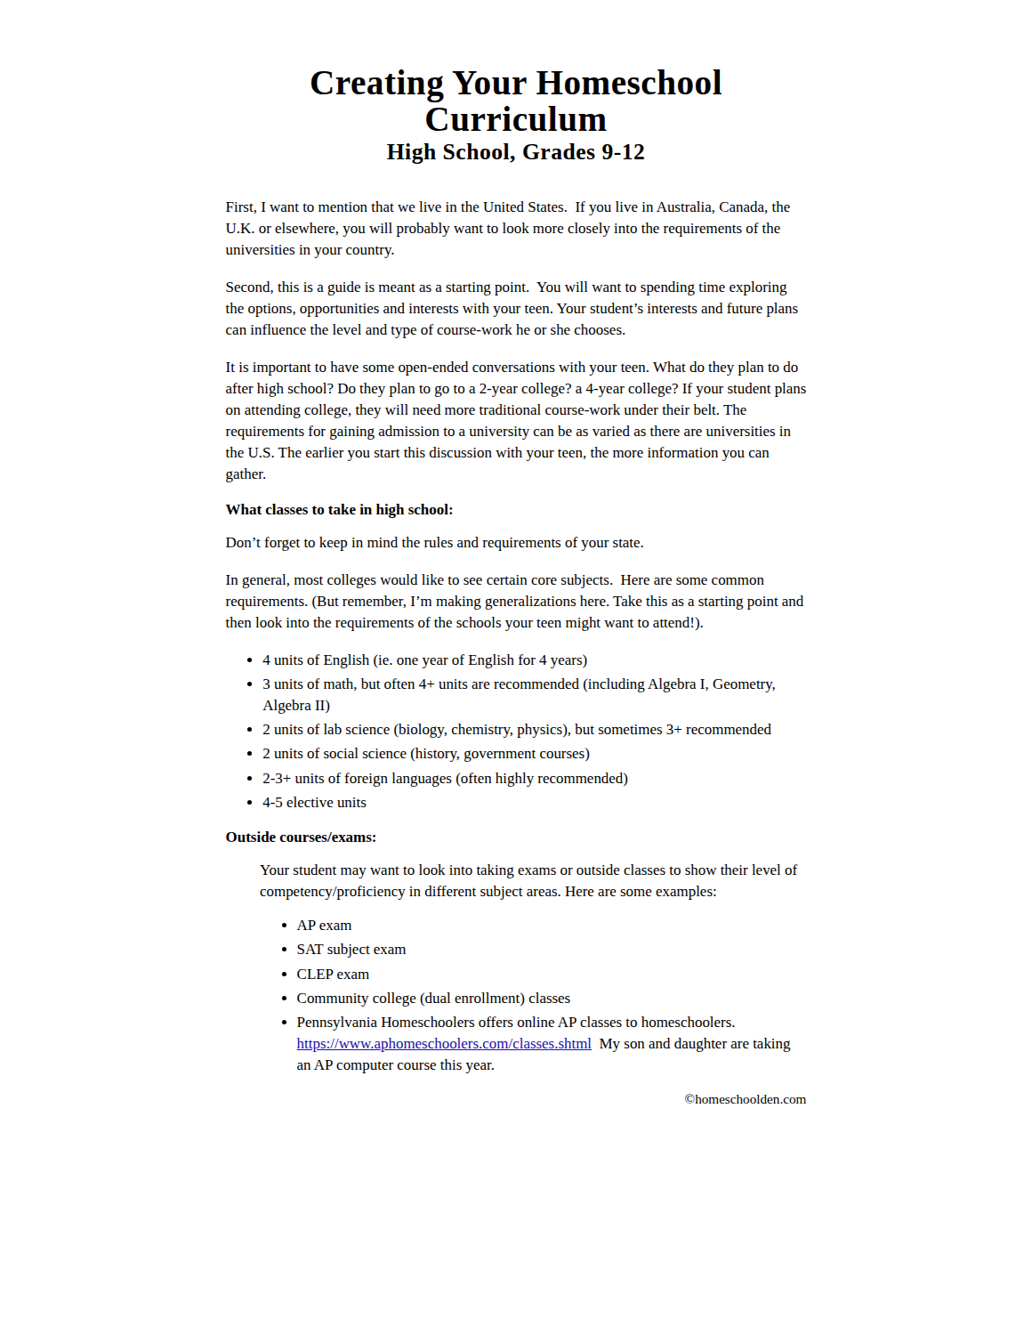Creating Your Homeschool Curriculum
High School, Grades 9-12
First, I want to mention that we live in the United States. If you live in Australia, Canada, the U.K. or elsewhere, you will probably want to look more closely into the requirements of the universities in your country.
Second, this is a guide is meant as a starting point. You will want to spending time exploring the options, opportunities and interests with your teen. Your student’s interests and future plans can influence the level and type of course-work he or she chooses.
It is important to have some open-ended conversations with your teen. What do they plan to do after high school? Do they plan to go to a 2-year college? a 4-year college? If your student plans on attending college, they will need more traditional course-work under their belt. The requirements for gaining admission to a university can be as varied as there are universities in the U.S. The earlier you start this discussion with your teen, the more information you can gather.
What classes to take in high school:
Don’t forget to keep in mind the rules and requirements of your state.
In general, most colleges would like to see certain core subjects. Here are some common requirements. (But remember, I’m making generalizations here. Take this as a starting point and then look into the requirements of the schools your teen might want to attend!).
4 units of English (ie. one year of English for 4 years)
3 units of math, but often 4+ units are recommended (including Algebra I, Geometry, Algebra II)
2 units of lab science (biology, chemistry, physics), but sometimes 3+ recommended
2 units of social science (history, government courses)
2-3+ units of foreign languages (often highly recommended)
4-5 elective units
Outside courses/exams:
Your student may want to look into taking exams or outside classes to show their level of competency/proficiency in different subject areas. Here are some examples:
AP exam
SAT subject exam
CLEP exam
Community college (dual enrollment) classes
Pennsylvania Homeschoolers offers online AP classes to homeschoolers.
https://www.aphomeschoolers.com/classes.shtml My son and daughter are taking an AP computer course this year.
©homeschoolden.com